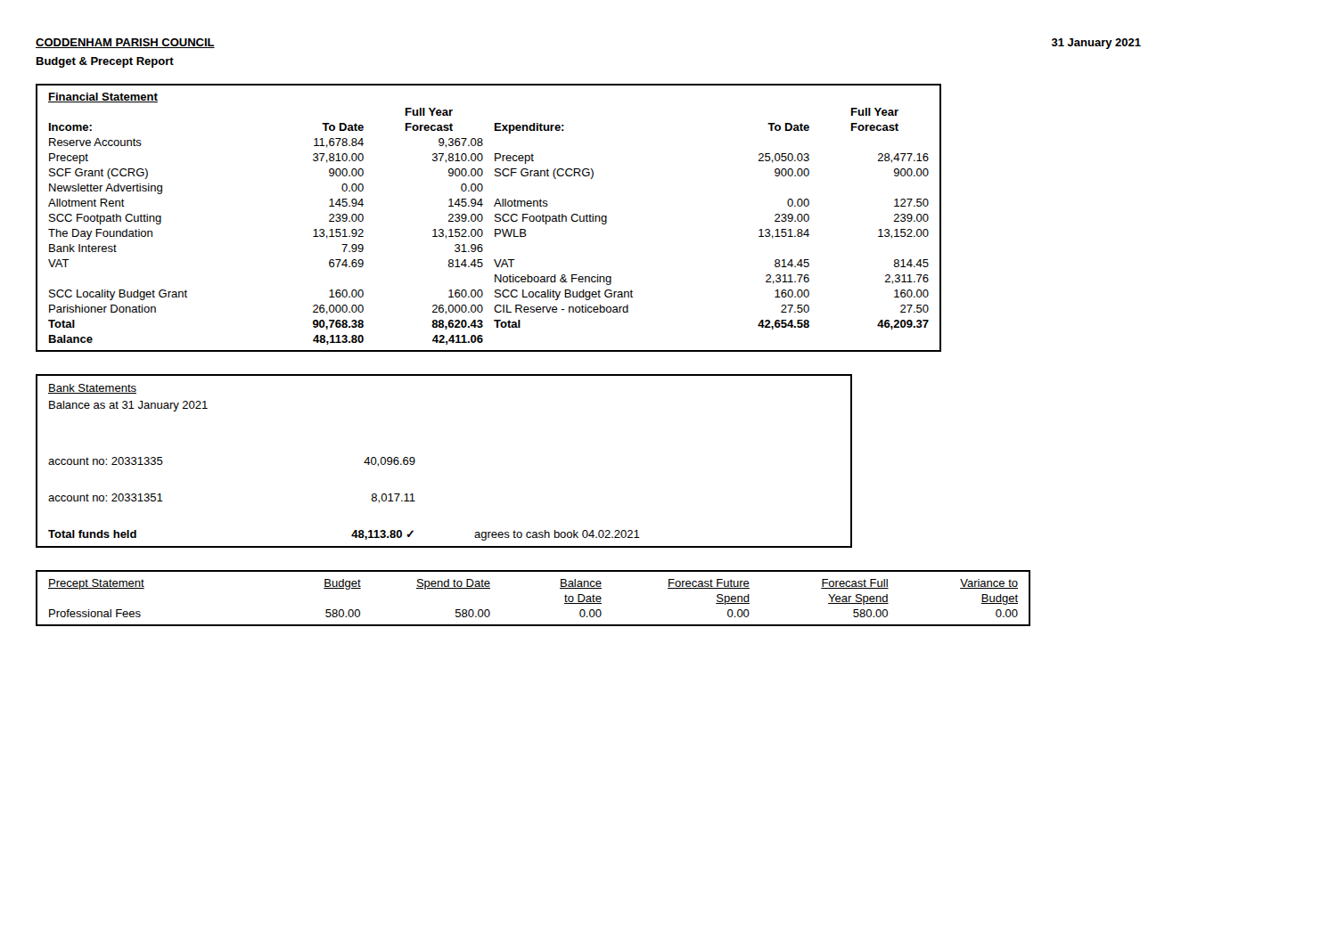CODDENHAM PARISH COUNCIL
Budget & Precept Report
31 January 2021
| Financial Statement |
| | | Full Year | | | Full Year |
| Income: | To Date | Forecast | Expenditure: | To Date | Forecast |
| Reserve Accounts | 11,678.84 | 9,367.08 | | | |
| Precept | 37,810.00 | 37,810.00 | Precept | 25,050.03 | 28,477.16 |
| SCF Grant (CCRG) | 900.00 | 900.00 | SCF Grant (CCRG) | 900.00 | 900.00 |
| Newsletter Advertising | 0.00 | 0.00 | | | |
| Allotment Rent | 145.94 | 145.94 | Allotments | 0.00 | 127.50 |
| SCC Footpath Cutting | 239.00 | 239.00 | SCC Footpath Cutting | 239.00 | 239.00 |
| The Day Foundation | 13,151.92 | 13,152.00 | PWLB | 13,151.84 | 13,152.00 |
| Bank Interest | 7.99 | 31.96 | | | |
| VAT | 674.69 | 814.45 | VAT | 814.45 | 814.45 |
| | | | Noticeboard & Fencing | 2,311.76 | 2,311.76 |
| SCC Locality Budget Grant | 160.00 | 160.00 | SCC Locality Budget Grant | 160.00 | 160.00 |
| Parishioner Donation | 26,000.00 | 26,000.00 | CIL Reserve - noticeboard | 27.50 | 27.50 |
| Total | 90,768.38 | 88,620.43 | Total | 42,654.58 | 46,209.37 |
| Balance | 48,113.80 | 42,411.06 | | | |
| Bank Statements |
| Balance as at 31 January 2021 |
| account no: 20331335 | 40,096.69 | |
| account no: 20331351 | 8,017.11 | |
| Total funds held | 48,113.80 ✓ | agrees to cash book 04.02.2021 |
| Precept Statement | Budget | Spend to Date | Balance | Forecast Future | Forecast Full | Variance to |
| | | | to Date | Spend | Year Spend | Budget |
| Professional Fees | 580.00 | 580.00 | 0.00 | 0.00 | 580.00 | 0.00 |